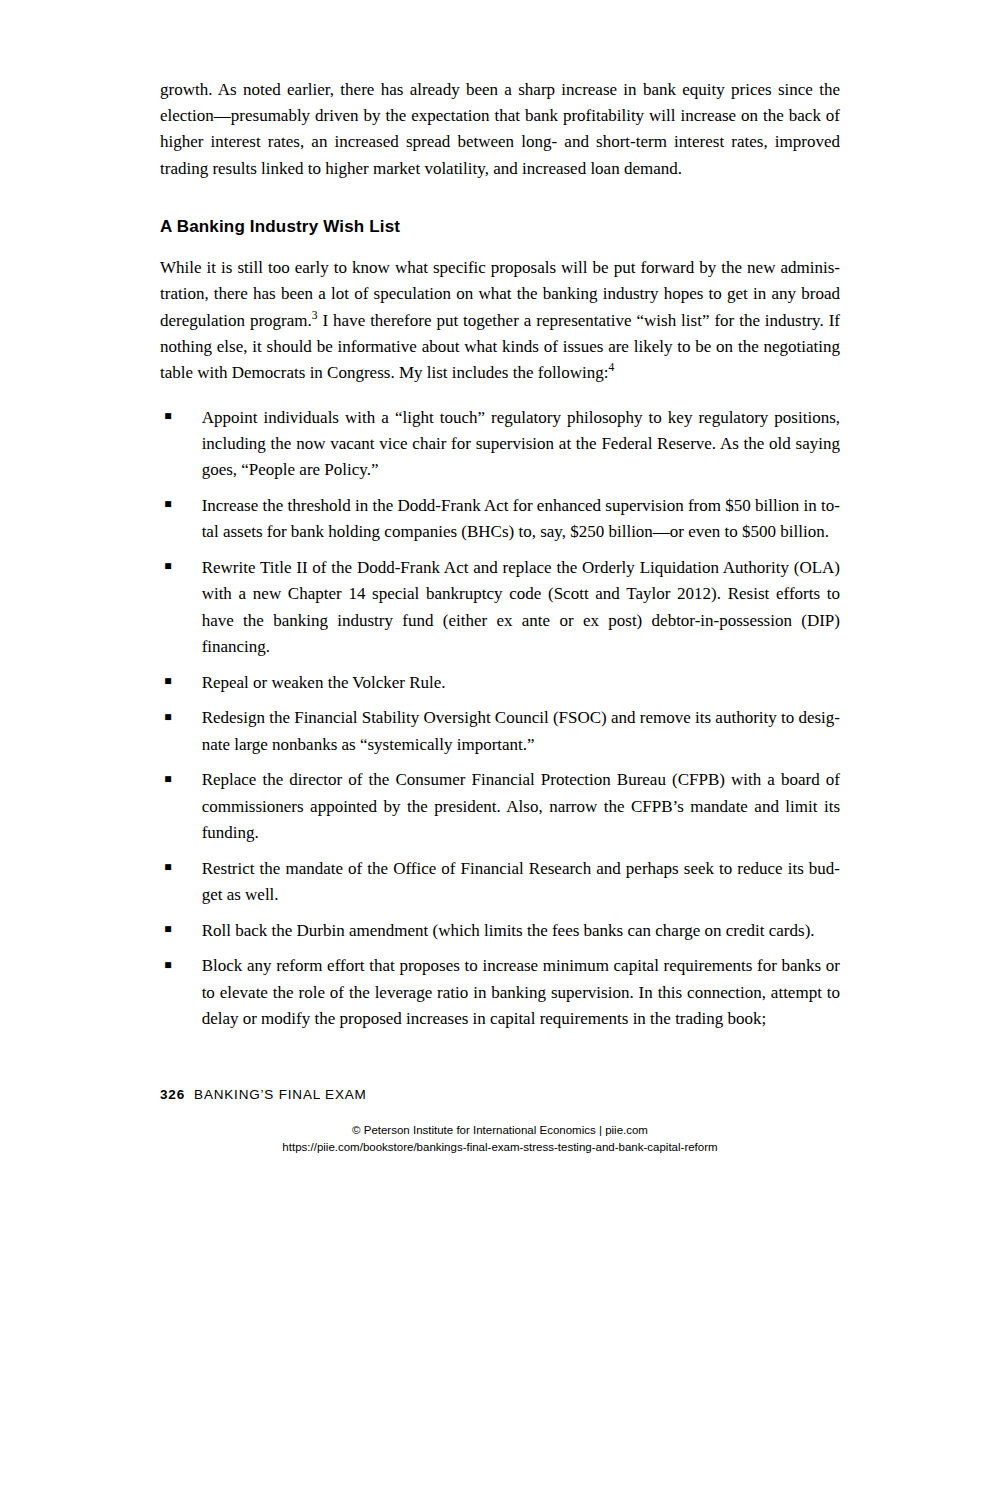growth. As noted earlier, there has already been a sharp increase in bank equity prices since the election—presumably driven by the expectation that bank profitability will increase on the back of higher interest rates, an increased spread between long- and short-term interest rates, improved trading results linked to higher market volatility, and increased loan demand.
A Banking Industry Wish List
While it is still too early to know what specific proposals will be put forward by the new administration, there has been a lot of speculation on what the banking industry hopes to get in any broad deregulation program.3 I have therefore put together a representative “wish list” for the industry. If nothing else, it should be informative about what kinds of issues are likely to be on the negotiating table with Democrats in Congress. My list includes the following:4
Appoint individuals with a “light touch” regulatory philosophy to key regulatory positions, including the now vacant vice chair for supervision at the Federal Reserve. As the old saying goes, “People are Policy.”
Increase the threshold in the Dodd-Frank Act for enhanced supervision from $50 billion in total assets for bank holding companies (BHCs) to, say, $250 billion—or even to $500 billion.
Rewrite Title II of the Dodd-Frank Act and replace the Orderly Liquidation Authority (OLA) with a new Chapter 14 special bankruptcy code (Scott and Taylor 2012). Resist efforts to have the banking industry fund (either ex ante or ex post) debtor-in-possession (DIP) financing.
Repeal or weaken the Volcker Rule.
Redesign the Financial Stability Oversight Council (FSOC) and remove its authority to designate large nonbanks as “systemically important.”
Replace the director of the Consumer Financial Protection Bureau (CFPB) with a board of commissioners appointed by the president. Also, narrow the CFPB’s mandate and limit its funding.
Restrict the mandate of the Office of Financial Research and perhaps seek to reduce its budget as well.
Roll back the Durbin amendment (which limits the fees banks can charge on credit cards).
Block any reform effort that proposes to increase minimum capital requirements for banks or to elevate the role of the leverage ratio in banking supervision. In this connection, attempt to delay or modify the proposed increases in capital requirements in the trading book;
326 BANKING’S FINAL EXAM
© Peterson Institute for International Economics | piie.com
https://piie.com/bookstore/bankings-final-exam-stress-testing-and-bank-capital-reform